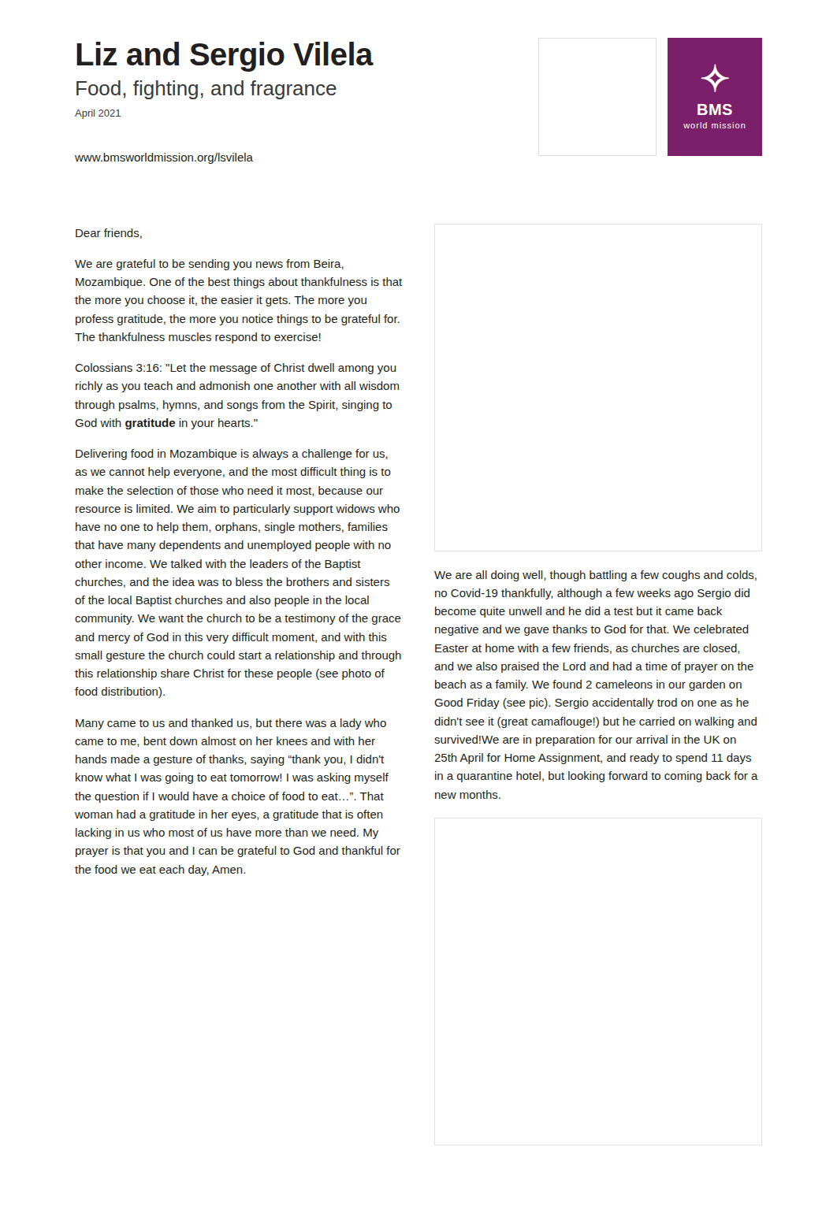Liz and Sergio Vilela
Food, fighting, and fragrance
April 2021
www.bmsworldmission.org/lsvilela
✧
BMS
world mission
Dear friends,
We are grateful to be sending you news from Beira, Mozambique. One of the best things about thankfulness is that the more you choose it, the easier it gets. The more you profess gratitude, the more you notice things to be grateful for. The thankfulness muscles respond to exercise!
Colossians 3:16: "Let the message of Christ dwell among you richly as you teach and admonish one another with all wisdom through psalms, hymns, and songs from the Spirit, singing to God with gratitude in your hearts."
Delivering food in Mozambique is always a challenge for us, as we cannot help everyone, and the most difficult thing is to make the selection of those who need it most, because our resource is limited. We aim to particularly support widows who have no one to help them, orphans, single mothers, families that have many dependents and unemployed people with no other income. We talked with the leaders of the Baptist churches, and the idea was to bless the brothers and sisters of the local Baptist churches and also people in the local community. We want the church to be a testimony of the grace and mercy of God in this very difficult moment, and with this small gesture the church could start a relationship and through this relationship share Christ for these people (see photo of food distribution).
Many came to us and thanked us, but there was a lady who came to me, bent down almost on her knees and with her hands made a gesture of thanks, saying “thank you, I didn't know what I was going to eat tomorrow! I was asking myself the question if I would have a choice of food to eat…”. That woman had a gratitude in her eyes, a gratitude that is often lacking in us who most of us have more than we need. My prayer is that you and I can be grateful to God and thankful for the food we eat each day, Amen.
We are all doing well, though battling a few coughs and colds, no Covid-19 thankfully, although a few weeks ago Sergio did become quite unwell and he did a test but it came back negative and we gave thanks to God for that. We celebrated Easter at home with a few friends, as churches are closed, and we also praised the Lord and had a time of prayer on the beach as a family. We found 2 cameleons in our garden on Good Friday (see pic). Sergio accidentally trod on one as he didn't see it (great camaflouge!) but he carried on walking and survived!We are in preparation for our arrival in the UK on 25th April for Home Assignment, and ready to spend 11 days in a quarantine hotel, but looking forward to coming back for a new months.